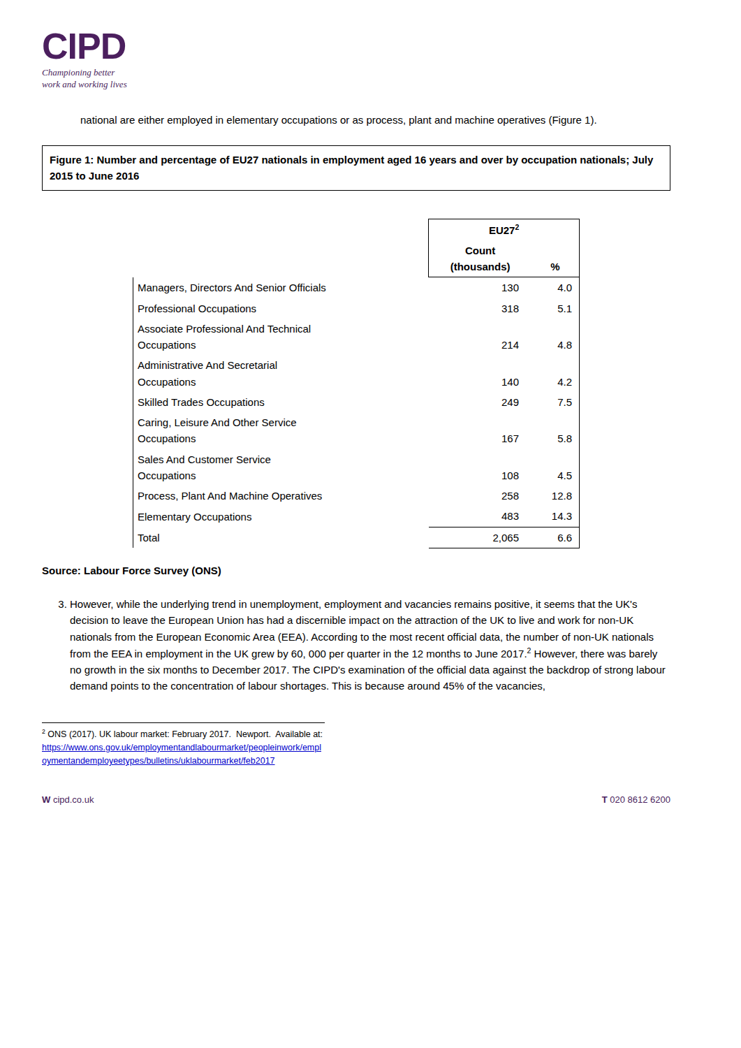CIPD
Championing better
work and working lives
national are either employed in elementary occupations or as process, plant and machine operatives (Figure 1).
Figure 1: Number and percentage of EU27 nationals in employment aged 16 years and over by occupation nationals; July 2015 to June 2016
| | EU27 2 |
| | Count (thousands) | % |
| Managers, Directors And Senior Officials | 130 | 4.0 |
| Professional Occupations | 318 | 5.1 |
| Associate Professional And Technical Occupations | 214 | 4.8 |
| Administrative And Secretarial Occupations | 140 | 4.2 |
| Skilled Trades Occupations | 249 | 7.5 |
| Caring, Leisure And Other Service Occupations | 167 | 5.8 |
| Sales And Customer Service Occupations | 108 | 4.5 |
| Process, Plant And Machine Operatives | 258 | 12.8 |
| Elementary Occupations | 483 | 14.3 |
| Total | 2,065 | 6.6 |
Source: Labour Force Survey (ONS)
However, while the underlying trend in unemployment, employment and vacancies remains positive, it seems that the UK's decision to leave the European Union has had a discernible impact on the attraction of the UK to live and work for non-UK nationals from the European Economic Area (EEA). According to the most recent official data, the number of non-UK nationals from the EEA in employment in the UK grew by 60, 000 per quarter in the 12 months to June 2017.2 However, there was barely no growth in the six months to December 2017. The CIPD's examination of the official data against the backdrop of strong labour demand points to the concentration of labour shortages. This is because around 45% of the vacancies,
2 ONS (2017). UK labour market: February 2017. Newport. Available at:
https://www.ons.gov.uk/employmentandlabourmarket/peopleinwork/employmentandemployeetypes/bulletins/uklabourmarket/feb2017
W cipd.co.uk
T 020 8612 6200